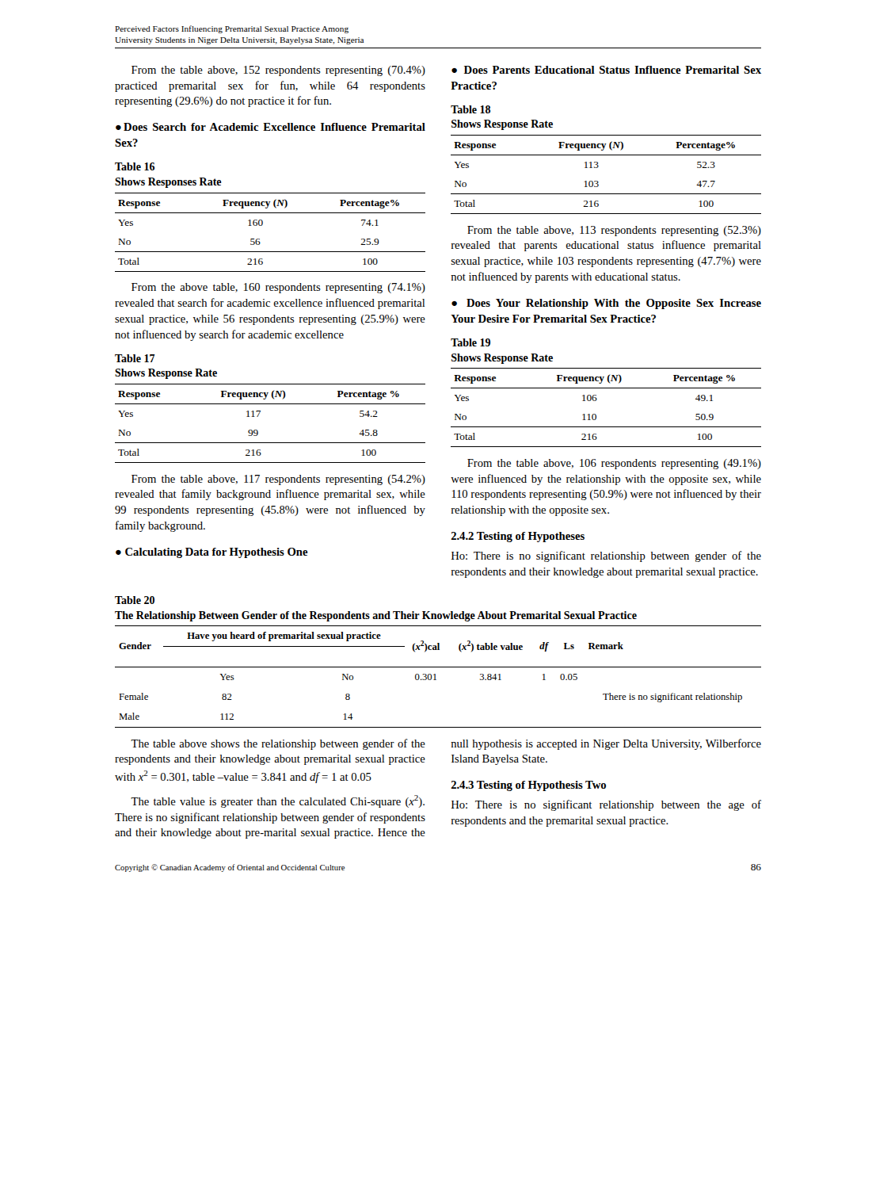Perceived Factors Influencing Premarital Sexual Practice Among
University Students in Niger Delta Universit, Bayelysa State, Nigeria
From the table above, 152 respondents representing (70.4%) practiced premarital sex for fun, while 64 respondents representing (29.6%) do not practice it for fun.
●Does Search for Academic Excellence Influence Premarital Sex?
Table 16 Shows Responses Rate
| Response | Frequency ( N ) | Percentage% |
| --- | --- | --- |
| Yes | 160 | 74.1 |
| No | 56 | 25.9 |
| Total | 216 | 100 |
From the above table, 160 respondents representing (74.1%) revealed that search for academic excellence influenced premarital sexual practice, while 56 respondents representing (25.9%) were not influenced by search for academic excellence
Table 17 Shows Response Rate
| Response | Frequency ( N ) | Percentage % |
| --- | --- | --- |
| Yes | 117 | 54.2 |
| No | 99 | 45.8 |
| Total | 216 | 100 |
From the table above, 117 respondents representing (54.2%) revealed that family background influence premarital sex, while 99 respondents representing (45.8%) were not influenced by family background.
● Calculating Data for Hypothesis One
● Does Parents Educational Status Influence Premarital Sex Practice?
Table 18 Shows Response Rate
| Response | Frequency ( N ) | Percentage% |
| --- | --- | --- |
| Yes | 113 | 52.3 |
| No | 103 | 47.7 |
| Total | 216 | 100 |
From the table above, 113 respondents representing (52.3%) revealed that parents educational status influence premarital sexual practice, while 103 respondents representing (47.7%) were not influenced by parents with educational status.
● Does Your Relationship With the Opposite Sex Increase Your Desire For Premarital Sex Practice?
Table 19 Shows Response Rate
| Response | Frequency ( N ) | Percentage % |
| --- | --- | --- |
| Yes | 106 | 49.1 |
| No | 110 | 50.9 |
| Total | 216 | 100 |
From the table above, 106 respondents representing (49.1%) were influenced by the relationship with the opposite sex, while 110 respondents representing (50.9%) were not influenced by their relationship with the opposite sex.
2.4.2 Testing of Hypotheses
Ho: There is no significant relationship between gender of the respondents and their knowledge about premarital sexual practice.
Table 20 The Relationship Between Gender of the Respondents and Their Knowledge About Premarital Sexual Practice
| Gender | Have you heard of premarital sexual practice | ( x 2 )cal | ( x 2 ) table value | df | Ls | Remark |
| --- | --- | --- | --- | --- | --- | --- |
| | Yes | No | 0.301 | 3.841 | 1 | 0.05 | |
| Female | 82 | 8 | | | | | There is no significant relationship |
| Male | 112 | 14 | | | | | |
The table above shows the relationship between gender of the respondents and their knowledge about premarital sexual practice with x2 = 0.301, table –value = 3.841 and df = 1 at 0.05
The table value is greater than the calculated Chi-square (x2). There is no significant relationship between gender of respondents and their knowledge about pre-marital sexual practice. Hence the null hypothesis is accepted in Niger Delta University, Wilberforce Island Bayelsa State.
2.4.3 Testing of Hypothesis Two
Ho: There is no significant relationship between the age of respondents and the premarital sexual practice.
Copyright © Canadian Academy of Oriental and Occidental Culture 86